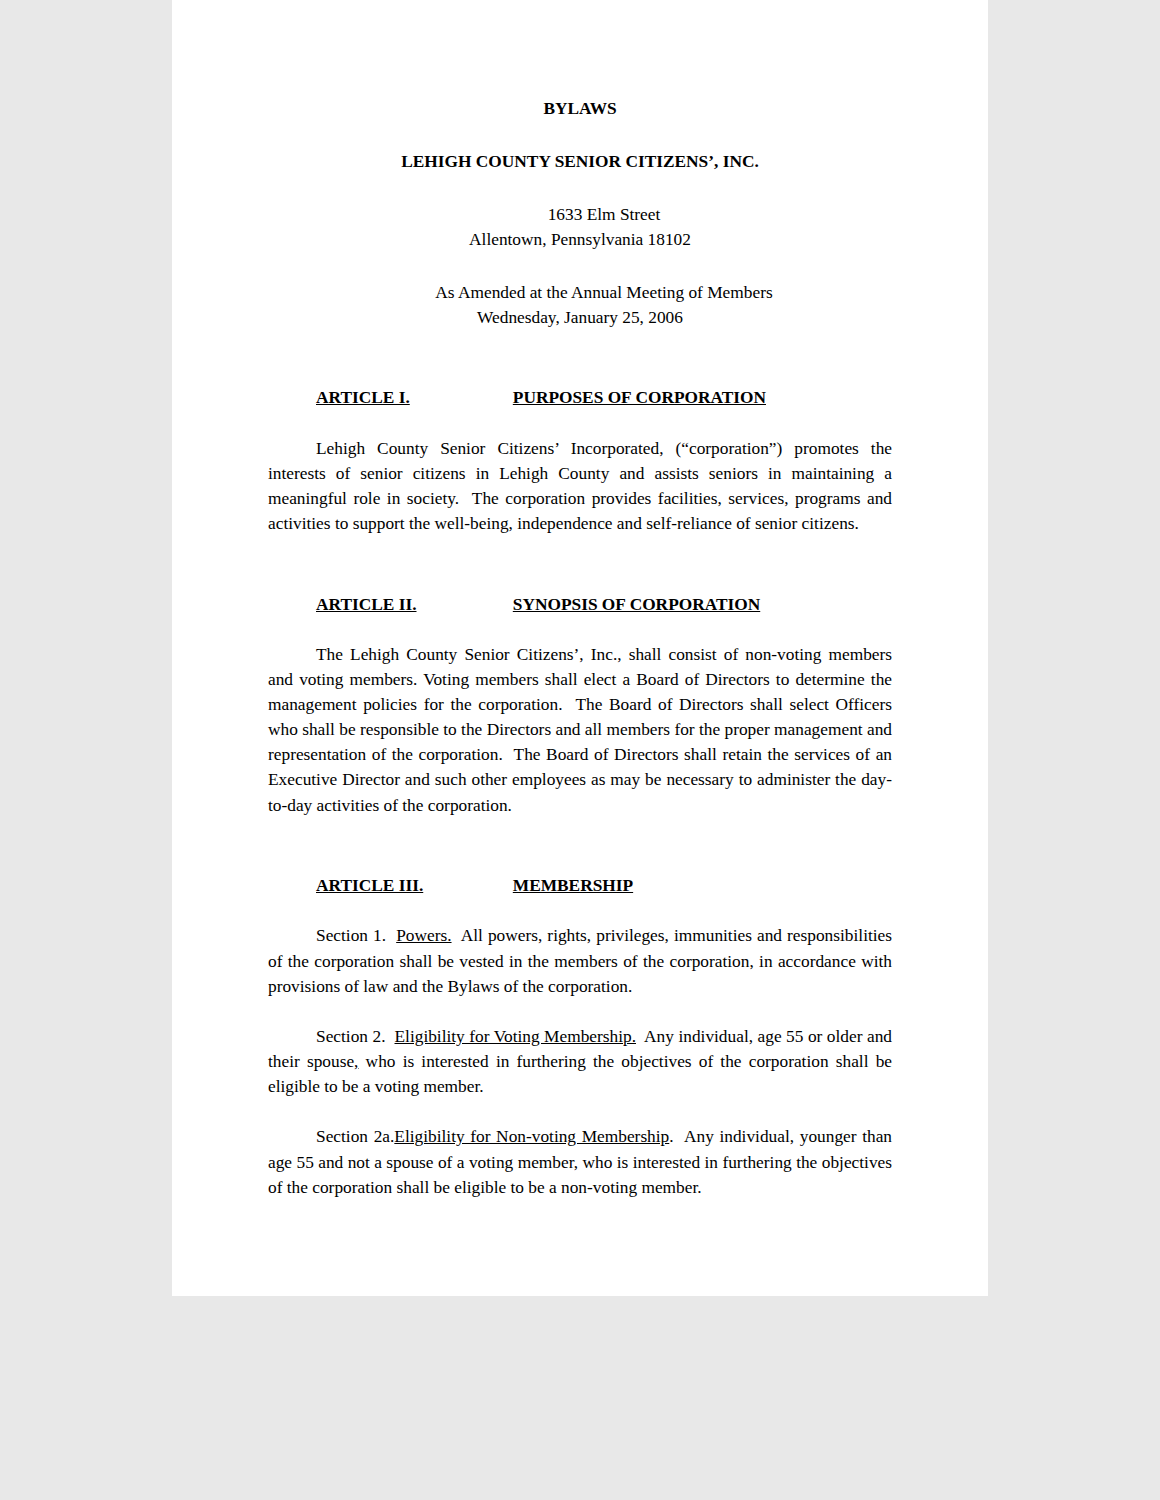BYLAWS
LEHIGH COUNTY SENIOR CITIZENS’, INC.
1633 Elm Street
Allentown, Pennsylvania 18102
As Amended at the Annual Meeting of Members
Wednesday, January 25, 2006
ARTICLE I. PURPOSES OF CORPORATION
Lehigh County Senior Citizens’ Incorporated, (“corporation”) promotes the interests of senior citizens in Lehigh County and assists seniors in maintaining a meaningful role in society. The corporation provides facilities, services, programs and activities to support the well-being, independence and self-reliance of senior citizens.
ARTICLE II. SYNOPSIS OF CORPORATION
The Lehigh County Senior Citizens’, Inc., shall consist of non-voting members and voting members. Voting members shall elect a Board of Directors to determine the management policies for the corporation. The Board of Directors shall select Officers who shall be responsible to the Directors and all members for the proper management and representation of the corporation. The Board of Directors shall retain the services of an Executive Director and such other employees as may be necessary to administer the day-to-day activities of the corporation.
ARTICLE III. MEMBERSHIP
Section 1. Powers. All powers, rights, privileges, immunities and responsibilities of the corporation shall be vested in the members of the corporation, in accordance with provisions of law and the Bylaws of the corporation.
Section 2. Eligibility for Voting Membership. Any individual, age 55 or older and their spouse, who is interested in furthering the objectives of the corporation shall be eligible to be a voting member.
Section 2a.Eligibility for Non-voting Membership. Any individual, younger than age 55 and not a spouse of a voting member, who is interested in furthering the objectives of the corporation shall be eligible to be a non-voting member.